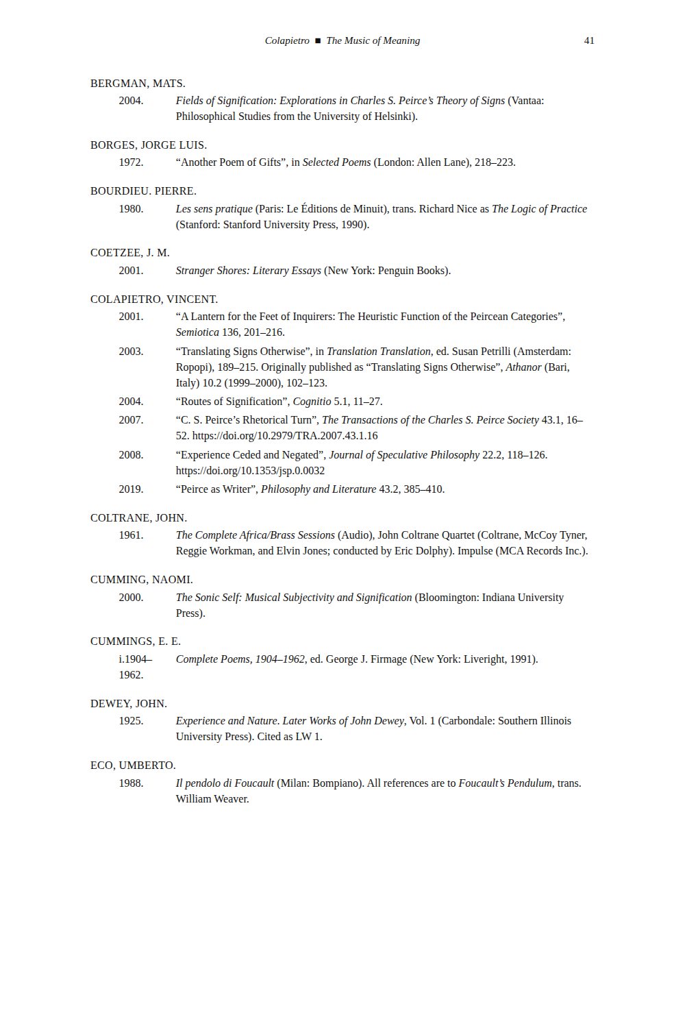Colapietro ■ The Music of Meaning 41
Bergman, Mats.
2004.
Fields of Signification: Explorations in Charles S. Peirce’s Theory of Signs (Vantaa: Philosophical Studies from the University of Helsinki).
Borges, Jorge Luis.
1972.
“Another Poem of Gifts”, in Selected Poems (London: Allen Lane), 218–223.
Bourdieu. Pierre.
1980.
Les sens pratique (Paris: Le Éditions de Minuit), trans. Richard Nice as The Logic of Practice (Stanford: Stanford University Press, 1990).
Coetzee, J. M.
2001.
Stranger Shores: Literary Essays (New York: Penguin Books).
Colapietro, Vincent.
2001.
“A Lantern for the Feet of Inquirers: The Heuristic Function of the Peircean Categories”, Semiotica 136, 201–216.
2003.
“Translating Signs Otherwise”, in Translation Translation, ed. Susan Petrilli (Amsterdam: Ropopi), 189–215. Originally published as “Translating Signs Otherwise”, Athanor (Bari, Italy) 10.2 (1999–2000), 102–123.
2004.
“Routes of Signification”, Cognitio 5.1, 11–27.
2007.
“C. S. Peirce’s Rhetorical Turn”, The Transactions of the Charles S. Peirce Society 43.1, 16–52. https://doi.org/10.2979/TRA.2007.43.1.16
2008.
“Experience Ceded and Negated”, Journal of Speculative Philosophy 22.2, 118–126. https://doi.org/10.1353/jsp.0.0032
2019.
“Peirce as Writer”, Philosophy and Literature 43.2, 385–410.
Coltrane, John.
1961.
The Complete Africa/Brass Sessions (Audio), John Coltrane Quartet (Coltrane, McCoy Tyner, Reggie Workman, and Elvin Jones; conducted by Eric Dolphy). Impulse (MCA Records Inc.).
Cumming, Naomi.
2000.
The Sonic Self: Musical Subjectivity and Signification (Bloomington: Indiana University Press).
Cummings, E. E.
i.1904–1962.
Complete Poems, 1904–1962, ed. George J. Firmage (New York: Liveright, 1991).
Dewey, John.
1925.
Experience and Nature. Later Works of John Dewey, Vol. 1 (Carbondale: Southern Illinois University Press). Cited as LW 1.
Eco, Umberto.
1988.
Il pendolo di Foucault (Milan: Bompiano). All references are to Foucault’s Pendulum, trans. William Weaver.